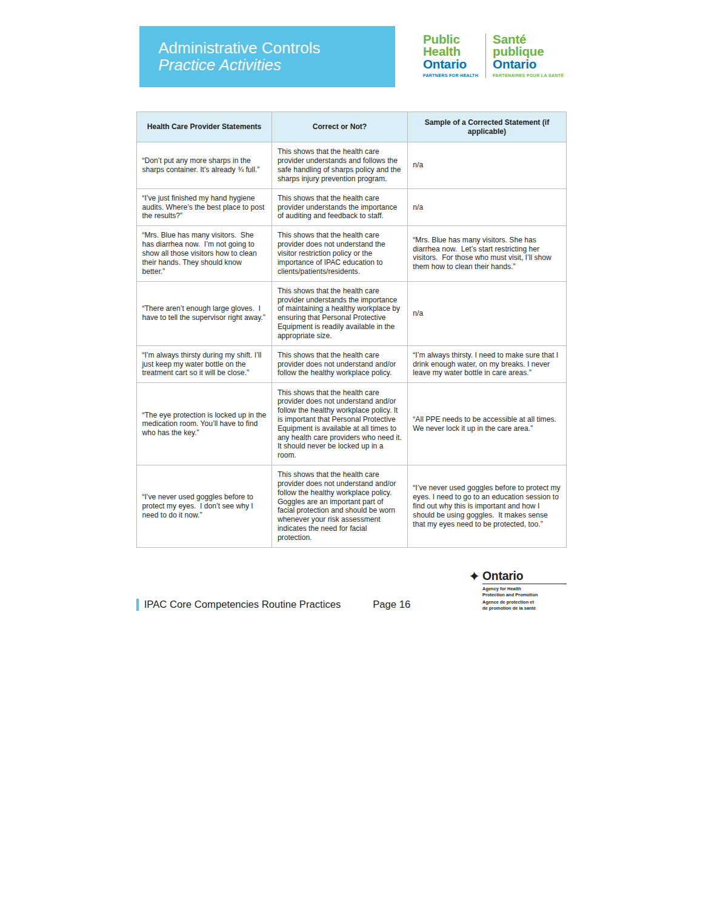Administrative Controls
Practice Activities
Public
Health
Ontario
PARTNERS FOR HEALTH
Santé
publique
Ontario
PARTENAIRES POUR LA SANTÉ
| Health Care Provider Statements | Correct or Not? | Sample of a Corrected Statement (if applicable) |
| --- | --- | --- |
| “Don’t put any more sharps in the sharps container. It’s already ¾ full.” | This shows that the health care provider understands and follows the safe handling of sharps policy and the sharps injury prevention program. | n/a |
| “I’ve just finished my hand hygiene audits. Where’s the best place to post the results?” | This shows that the health care provider understands the importance of auditing and feedback to staff. | n/a |
| “Mrs. Blue has many visitors. She has diarrhea now. I’m not going to show all those visitors how to clean their hands. They should know better.” | This shows that the health care provider does not understand the visitor restriction policy or the importance of IPAC education to clients/patients/residents. | “Mrs. Blue has many visitors. She has diarrhea now. Let’s start restricting her visitors. For those who must visit, I’ll show them how to clean their hands.” |
| “There aren’t enough large gloves. I have to tell the supervisor right away.” | This shows that the health care provider understands the importance of maintaining a healthy workplace by ensuring that Personal Protective Equipment is readily available in the appropriate size. | n/a |
| “I’m always thirsty during my shift. I’ll just keep my water bottle on the treatment cart so it will be close.” | This shows that the health care provider does not understand and/or follow the healthy workplace policy. | “I’m always thirsty. I need to make sure that I drink enough water, on my breaks. I never leave my water bottle in care areas.” |
| “The eye protection is locked up in the medication room. You’ll have to find who has the key.” | This shows that the health care provider does not understand and/or follow the healthy workplace policy. It is important that Personal Protective Equipment is available at all times to any health care providers who need it. It should never be locked up in a room. | “All PPE needs to be accessible at all times. We never lock it up in the care area.” |
| “I’ve never used goggles before to protect my eyes. I don’t see why I need to do it now.” | This shows that the health care provider does not understand and/or follow the healthy workplace policy. Goggles are an important part of facial protection and should be worn whenever your risk assessment indicates the need for facial protection. | “I’ve never used goggles before to protect my eyes. I need to go to an education session to find out why this is important and how I should be using goggles. It makes sense that my eyes need to be protected, too.” |
IPAC Core Competencies Routine Practices Page 16
✦
Ontario
Agency for Health
Protection and Promotion
Agence de protection et
de promotion de la santé